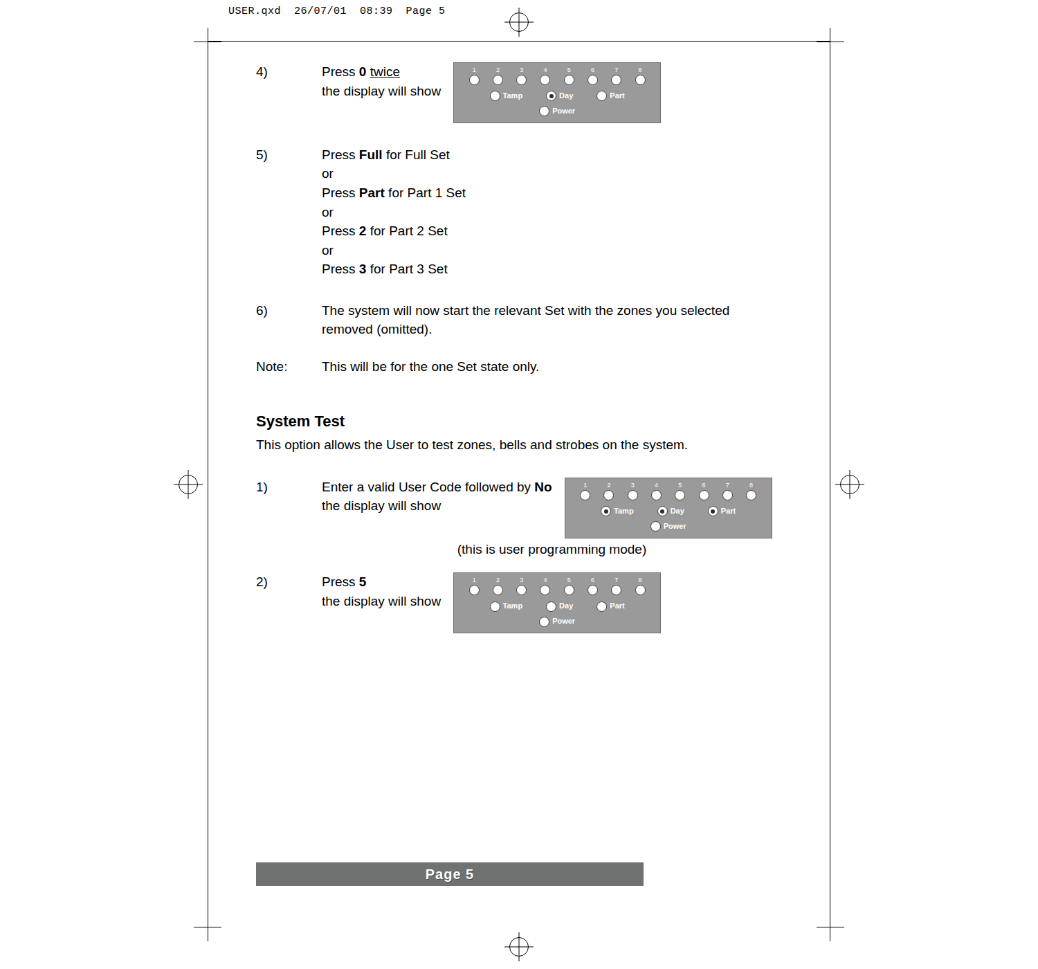USER.qxd 26/07/01 08:39 Page 5
4)
Press 0 twice
the display will show
1
2
3
4
5
6
7
8
Tamp
Day
Part
Power
5)
Press Full for Full Set
or
Press Part for Part 1 Set
or
Press 2 for Part 2 Set
or
Press 3 for Part 3 Set
6)
The system will now start the relevant Set with the zones you selected removed (omitted).
Note:
This will be for the one Set state only.
System Test
This option allows the User to test zones, bells and strobes on the system.
1)
Enter a valid User Code followed by No
the display will show
1
2
3
4
5
6
7
8
Tamp
Day
Part
Power
(this is user programming mode)
2)
Press 5
the display will show
1
2
3
4
5
6
7
8
Tamp
Day
Part
Power
Page 5